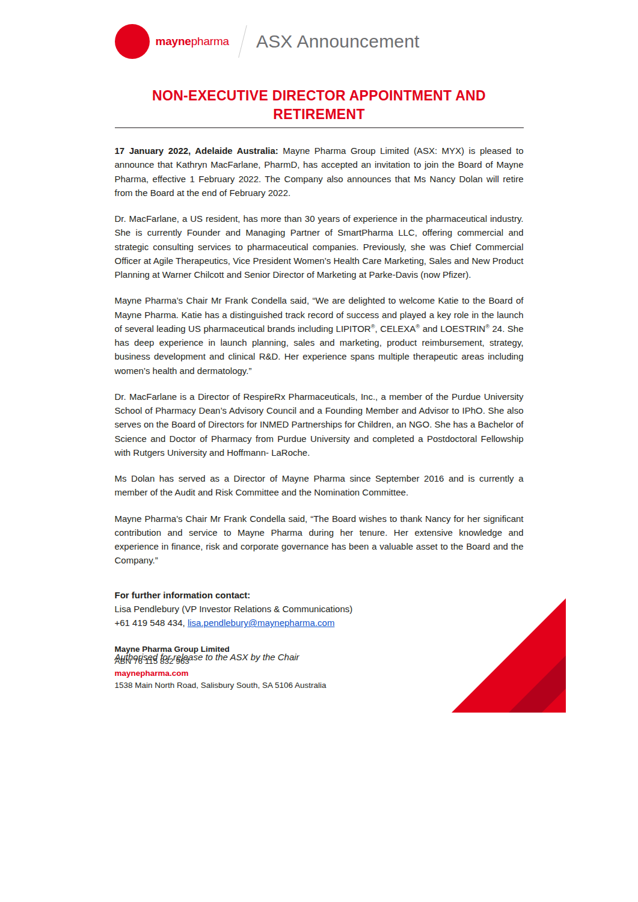maynepharma
ASX Announcement
Non-Executive Director Appointment and Retirement
17 January 2022, Adelaide Australia: Mayne Pharma Group Limited (ASX: MYX) is pleased to announce that Kathryn MacFarlane, PharmD, has accepted an invitation to join the Board of Mayne Pharma, effective 1 February 2022. The Company also announces that Ms Nancy Dolan will retire from the Board at the end of February 2022.
Dr. MacFarlane, a US resident, has more than 30 years of experience in the pharmaceutical industry. She is currently Founder and Managing Partner of SmartPharma LLC, offering commercial and strategic consulting services to pharmaceutical companies. Previously, she was Chief Commercial Officer at Agile Therapeutics, Vice President Women’s Health Care Marketing, Sales and New Product Planning at Warner Chilcott and Senior Director of Marketing at Parke-Davis (now Pfizer).
Mayne Pharma’s Chair Mr Frank Condella said, “We are delighted to welcome Katie to the Board of Mayne Pharma. Katie has a distinguished track record of success and played a key role in the launch of several leading US pharmaceutical brands including LIPITOR®, CELEXA® and LOESTRIN® 24. She has deep experience in launch planning, sales and marketing, product reimbursement, strategy, business development and clinical R&D. Her experience spans multiple therapeutic areas including women’s health and dermatology.”
Dr. MacFarlane is a Director of RespireRx Pharmaceuticals, Inc., a member of the Purdue University School of Pharmacy Dean’s Advisory Council and a Founding Member and Advisor to IPhO. She also serves on the Board of Directors for INMED Partnerships for Children, an NGO. She has a Bachelor of Science and Doctor of Pharmacy from Purdue University and completed a Postdoctoral Fellowship with Rutgers University and Hoffmann- LaRoche.
Ms Dolan has served as a Director of Mayne Pharma since September 2016 and is currently a member of the Audit and Risk Committee and the Nomination Committee.
Mayne Pharma’s Chair Mr Frank Condella said, “The Board wishes to thank Nancy for her significant contribution and service to Mayne Pharma during her tenure. Her extensive knowledge and experience in finance, risk and corporate governance has been a valuable asset to the Board and the Company.”
For further information contact:
Lisa Pendlebury (VP Investor Relations & Communications)
+61 419 548 434, lisa.pendlebury@maynepharma.com
Authorised for release to the ASX by the Chair
Mayne Pharma Group Limited
ABN 76 115 832 963
maynepharma.com
1538 Main North Road, Salisbury South, SA 5106 Australia